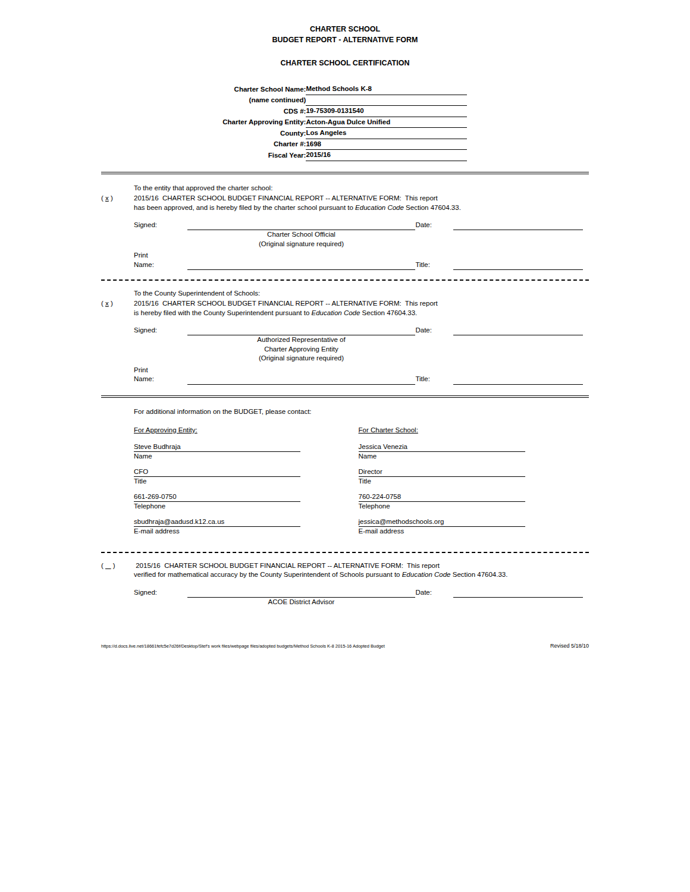CHARTER SCHOOL
BUDGET REPORT - ALTERNATIVE FORM
CHARTER SCHOOL CERTIFICATION
| Charter School Name: | Method Schools K-8 | |
| (name continued) | | |
| CDS #: | 19-75309-0131540 | |
| Charter Approving Entity: | Acton-Agua Dulce Unified | |
| County: | Los Angeles | |
| Charter #: | 1698 | |
| Fiscal Year: | 2015/16 | |
To the entity that approved the charter school:
( x )
2015/16 CHARTER SCHOOL BUDGET FINANCIAL REPORT -- ALTERNATIVE FORM: This report
has been approved, and is hereby filed by the charter school pursuant to Education Code Section 47604.33.
| Signed: | | Date: | |
| | Charter School Official | | |
| | (Original signature required) | | |
| Print | | | |
| Name: | | Title: | |
To the County Superintendent of Schools:
( x )
2015/16 CHARTER SCHOOL BUDGET FINANCIAL REPORT -- ALTERNATIVE FORM: This report
is hereby filed with the County Superintendent pursuant to Education Code Section 47604.33.
| Signed: | | Date: | |
| | Authorized Representative of | | |
| | Charter Approving Entity | | |
| | (Original signature required) | | |
| Print | | | |
| Name: | | Title: | |
For additional information on the BUDGET, please contact:
| For Approving Entity: Steve Budhraja Name CFO Title 661-269-0750 Telephone sbudhraja@aadusd.k12.ca.us E-mail address | For Charter School: Jessica Venezia Name Director Title 760-224-0758 Telephone jessica@methodschools.org E-mail address |
( )
2015/16 CHARTER SCHOOL BUDGET FINANCIAL REPORT -- ALTERNATIVE FORM: This report
verified for mathematical accuracy by the County Superintendent of Schools pursuant to Education Code Section 47604.33.
| Signed: | | Date: | |
| | ACOE District Advisor | | |
https://d.docs.live.net/18661fefc5e7d26f/Desktop/Stef's work files/webpage files/adopted budgets/Method Schools K-8 2015-16 Adopted Budget
Revised 5/18/10